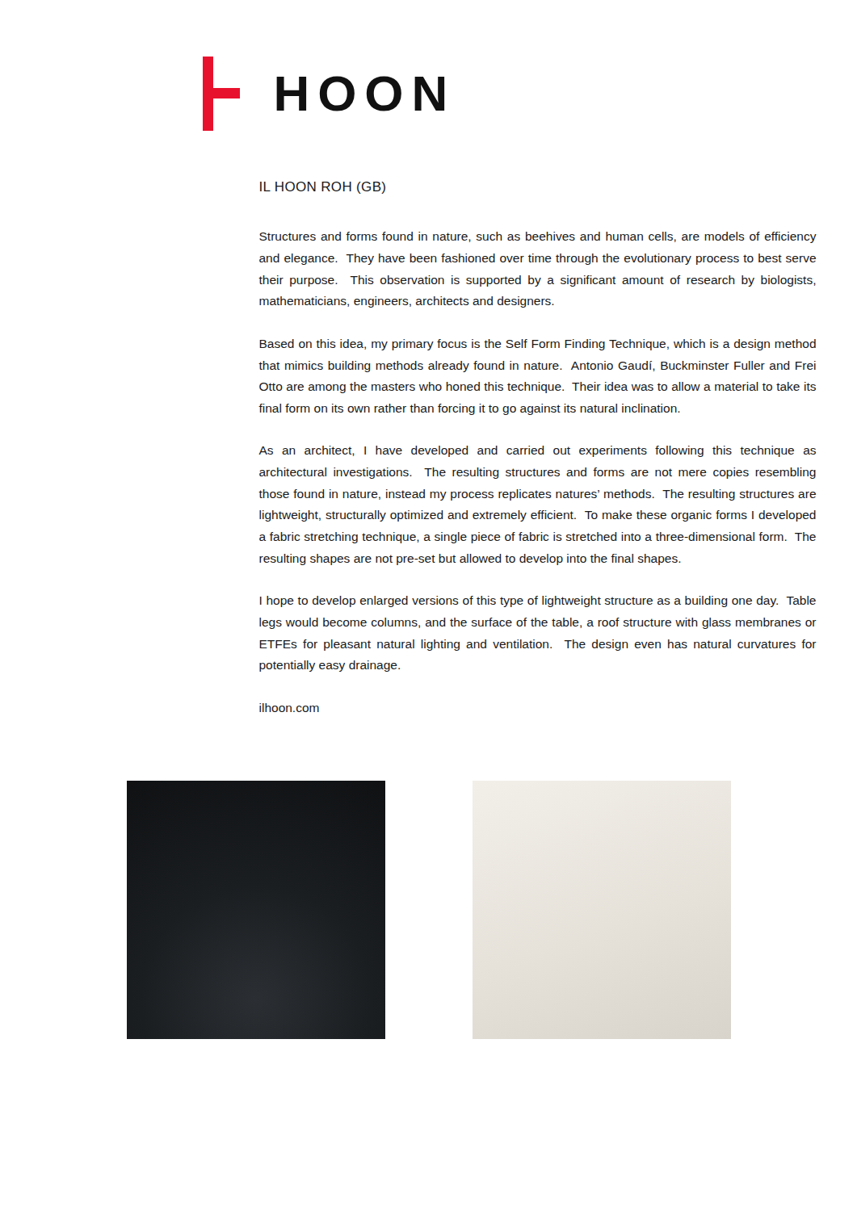HOON
IL HOON ROH (GB)
Structures and forms found in nature, such as beehives and human cells, are models of efficiency and elegance. They have been fashioned over time through the evolutionary process to best serve their purpose. This observation is supported by a significant amount of research by biologists, mathematicians, engineers, architects and designers.
Based on this idea, my primary focus is the Self Form Finding Technique, which is a design method that mimics building methods already found in nature. Antonio Gaudí, Buckminster Fuller and Frei Otto are among the masters who honed this technique. Their idea was to allow a material to take its final form on its own rather than forcing it to go against its natural inclination.
As an architect, I have developed and carried out experiments following this technique as architectural investigations. The resulting structures and forms are not mere copies resembling those found in nature, instead my process replicates natures’ methods. The resulting structures are lightweight, structurally optimized and extremely efficient. To make these organic forms I developed a fabric stretching technique, a single piece of fabric is stretched into a three-dimensional form. The resulting shapes are not pre-set but allowed to develop into the final shapes.
I hope to develop enlarged versions of this type of lightweight structure as a building one day. Table legs would become columns, and the surface of the table, a roof structure with glass membranes or ETFEs for pleasant natural lighting and ventilation. The design even has natural curvatures for potentially easy drainage.
ilhoon.com